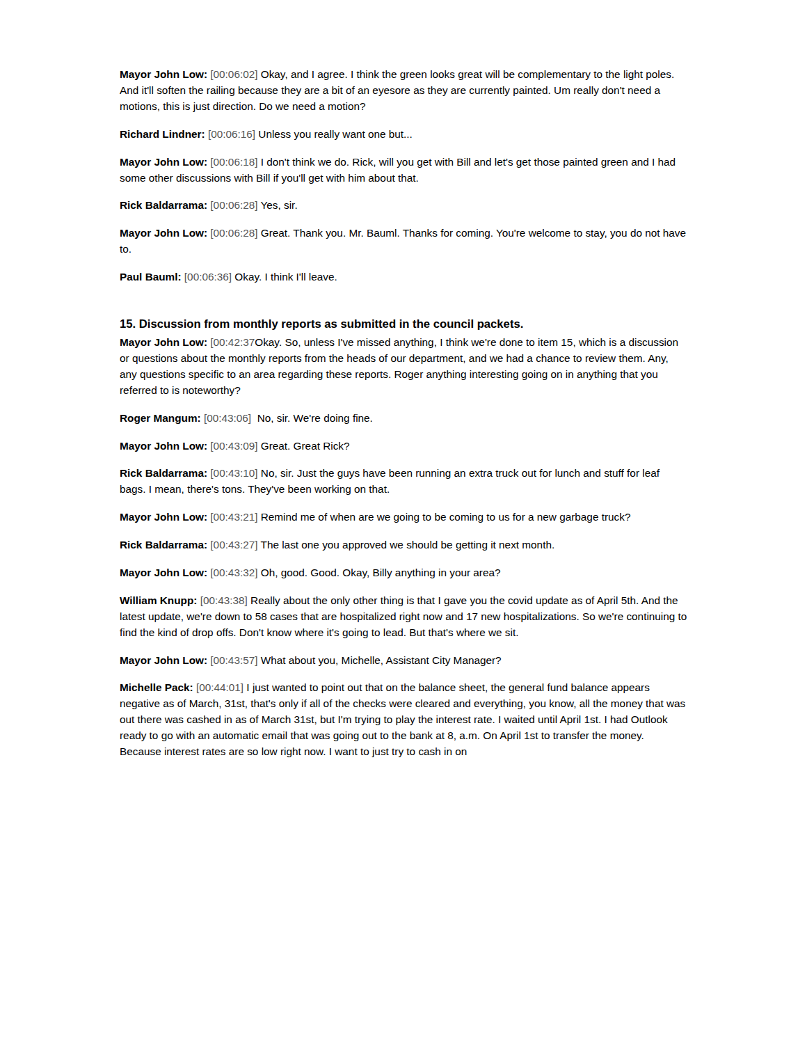Mayor John Low: [00:06:02] Okay, and I agree. I think the green looks great will be complementary to the light poles. And it'll soften the railing because they are a bit of an eyesore as they are currently painted. Um really don't need a motions, this is just direction. Do we need a motion?
Richard Lindner: [00:06:16] Unless you really want one but...
Mayor John Low: [00:06:18] I don't think we do. Rick, will you get with Bill and let's get those painted green and I had some other discussions with Bill if you'll get with him about that.
Rick Baldarrama: [00:06:28] Yes, sir.
Mayor John Low: [00:06:28] Great. Thank you. Mr. Bauml. Thanks for coming. You're welcome to stay, you do not have to.
Paul Bauml: [00:06:36] Okay. I think I'll leave.
15. Discussion from monthly reports as submitted in the council packets.
Mayor John Low: [00:42:37 O kay. So, unless I've missed anything, I think we're done to item 15, which is a discussion or questions about the monthly reports from the heads of our department, and we had a chance to review them. Any, any questions specific to an area regarding these reports. Roger anything interesting going on in anything that you referred to is noteworthy?
Roger Mangum: [00:43:06] No, sir. We're doing fine.
Mayor John Low: [00:43:09] Great. Great Rick?
Rick Baldarrama: [00:43:10] No, sir. Just the guys have been running an extra truck out for lunch and stuff for leaf bags. I mean, there's tons. They've been working on that.
Mayor John Low: [00:43:21] Remind me of when are we going to be coming to us for a new garbage truck?
Rick Baldarrama: [00:43:27] The last one you approved we should be getting it next month.
Mayor John Low: [00:43:32] Oh, good. Good. Okay, Billy anything in your area?
William Knupp: [00:43:38] Really about the only other thing is that I gave you the covid update as of April 5th. And the latest update, we're down to 58 cases that are hospitalized right now and 17 new hospitalizations. So we're continuing to find the kind of drop offs. Don't know where it's going to lead. But that's where we sit.
Mayor John Low: [00:43:57] What about you, Michelle, Assistant City Manager?
Michelle Pack: [00:44:01] I just wanted to point out that on the balance sheet, the general fund balance appears negative as of March, 31st, that's only if all of the checks were cleared and everything, you know, all the money that was out there was cashed in as of March 31st, but I'm trying to play the interest rate. I waited until April 1st. I had Outlook ready to go with an automatic email that was going out to the bank at 8, a.m. On April 1st to transfer the money. Because interest rates are so low right now. I want to just try to cash in on